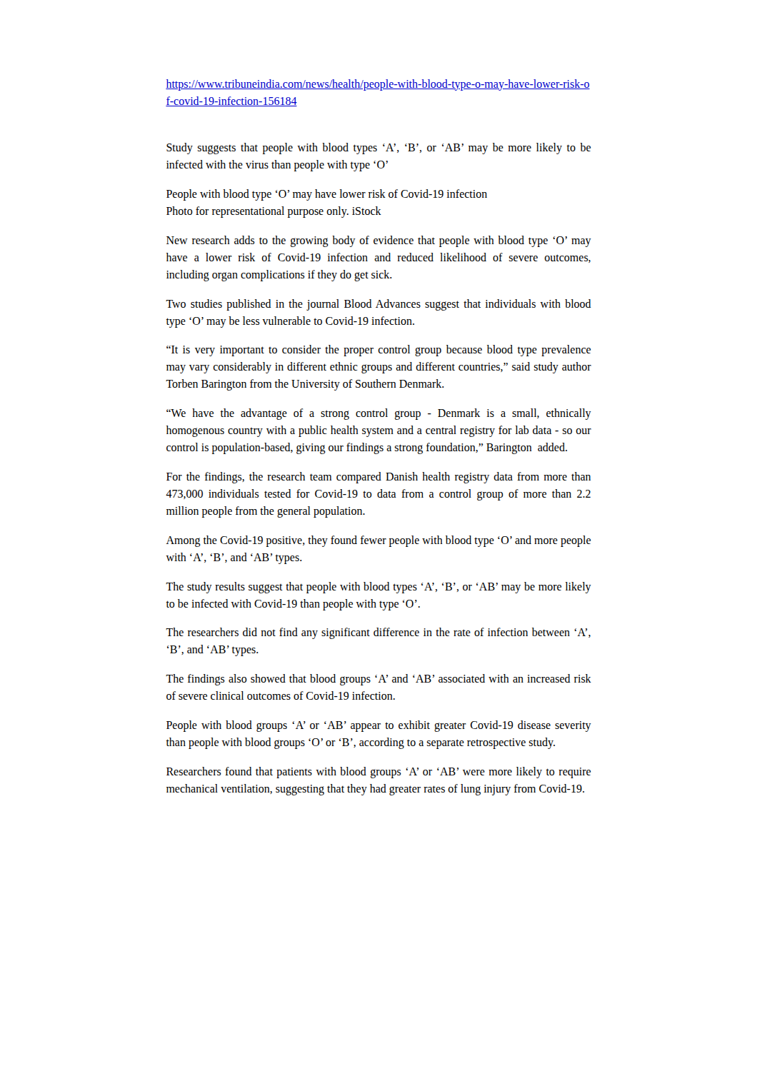https://www.tribuneindia.com/news/health/people-with-blood-type-o-may-have-lower-risk-of-covid-19-infection-156184
Study suggests that people with blood types ‘A’, ‘B’, or ‘AB’ may be more likely to be infected with the virus than people with type ‘O’
People with blood type ‘O’ may have lower risk of Covid-19 infection
Photo for representational purpose only. iStock
New research adds to the growing body of evidence that people with blood type ‘O’ may have a lower risk of Covid-19 infection and reduced likelihood of severe outcomes, including organ complications if they do get sick.
Two studies published in the journal Blood Advances suggest that individuals with blood type ‘O’ may be less vulnerable to Covid-19 infection.
“It is very important to consider the proper control group because blood type prevalence may vary considerably in different ethnic groups and different countries,” said study author Torben Barington from the University of Southern Denmark.
“We have the advantage of a strong control group - Denmark is a small, ethnically homogenous country with a public health system and a central registry for lab data - so our control is population-based, giving our findings a strong foundation,” Barington added.
For the findings, the research team compared Danish health registry data from more than 473,000 individuals tested for Covid-19 to data from a control group of more than 2.2 million people from the general population.
Among the Covid-19 positive, they found fewer people with blood type ‘O’ and more people with ‘A’, ‘B’, and ‘AB’ types.
The study results suggest that people with blood types ‘A’, ‘B’, or ‘AB’ may be more likely to be infected with Covid-19 than people with type ‘O’.
The researchers did not find any significant difference in the rate of infection between ‘A’, ‘B’, and ‘AB’ types.
The findings also showed that blood groups ‘A’ and ‘AB’ associated with an increased risk of severe clinical outcomes of Covid-19 infection.
People with blood groups ‘A’ or ‘AB’ appear to exhibit greater Covid-19 disease severity than people with blood groups ‘O’ or ‘B’, according to a separate retrospective study.
Researchers found that patients with blood groups ‘A’ or ‘AB’ were more likely to require mechanical ventilation, suggesting that they had greater rates of lung injury from Covid-19.